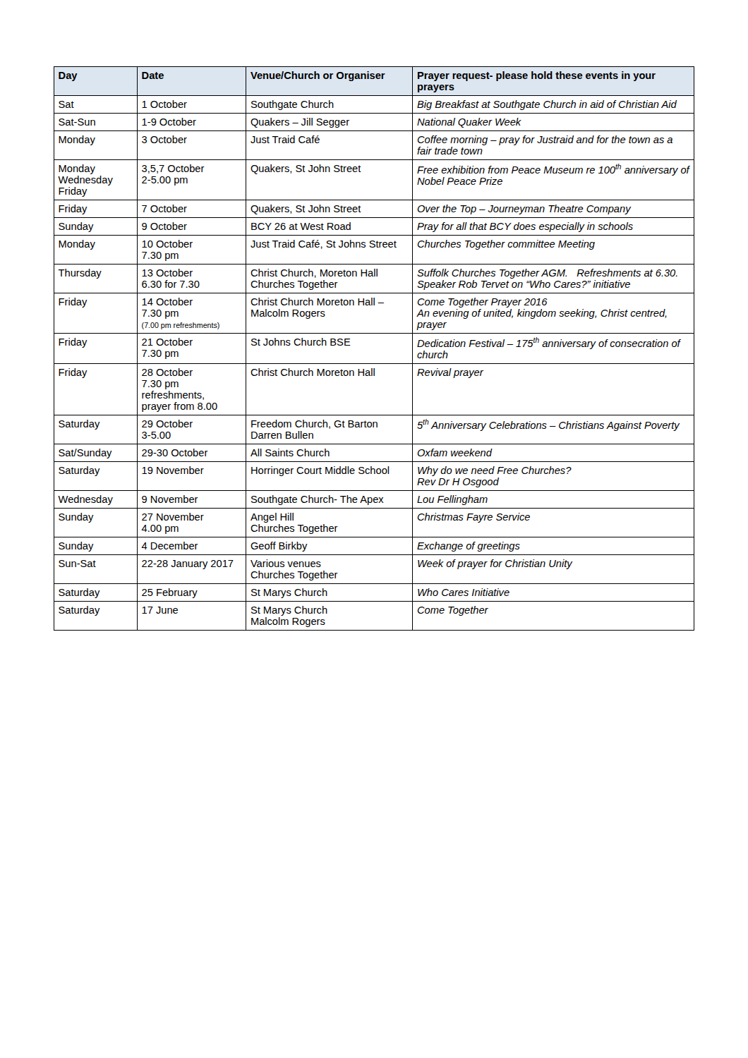| Day | Date | Venue/Church or Organiser | Prayer request- please hold these events in your prayers |
| --- | --- | --- | --- |
| Sat | 1 October | Southgate Church | Big Breakfast at Southgate Church in aid of Christian Aid |
| Sat-Sun | 1-9 October | Quakers – Jill Segger | National Quaker Week |
| Monday | 3 October | Just Traid Café | Coffee morning – pray for Justraid and for the town as a fair trade town |
| Monday Wednesday Friday | 3,5,7 October 2-5.00 pm | Quakers, St John Street | Free exhibition from Peace Museum re 100 th anniversary of Nobel Peace Prize |
| Friday | 7 October | Quakers, St John Street | Over the Top – Journeyman Theatre Company |
| Sunday | 9 October | BCY 26 at West Road | Pray for all that BCY does especially in schools |
| Monday | 10 October 7.30 pm | Just Traid Café, St Johns Street | Churches Together committee Meeting |
| Thursday | 13 October 6.30 for 7.30 | Christ Church, Moreton Hall Churches Together | Suffolk Churches Together AGM. Refreshments at 6.30. Speaker Rob Tervet on “Who Cares?” initiative |
| Friday | 14 October 7.30 pm (7.00 pm refreshments) | Christ Church Moreton Hall – Malcolm Rogers | Come Together Prayer 2016 An evening of united, kingdom seeking, Christ centred, prayer |
| Friday | 21 October 7.30 pm | St Johns Church BSE | Dedication Festival – 175 th anniversary of consecration of church |
| Friday | 28 October 7.30 pm refreshments, prayer from 8.00 | Christ Church Moreton Hall | Revival prayer |
| Saturday | 29 October 3-5.00 | Freedom Church, Gt Barton Darren Bullen | 5 th Anniversary Celebrations – Christians Against Poverty |
| Sat/Sunday | 29-30 October | All Saints Church | Oxfam weekend |
| Saturday | 19 November | Horringer Court Middle School | Why do we need Free Churches? Rev Dr H Osgood |
| Wednesday | 9 November | Southgate Church- The Apex | Lou Fellingham |
| Sunday | 27 November 4.00 pm | Angel Hill Churches Together | Christmas Fayre Service |
| Sunday | 4 December | Geoff Birkby | Exchange of greetings |
| Sun-Sat | 22-28 January 2017 | Various venues Churches Together | Week of prayer for Christian Unity |
| Saturday | 25 February | St Marys Church | Who Cares Initiative |
| Saturday | 17 June | St Marys Church Malcolm Rogers | Come Together |